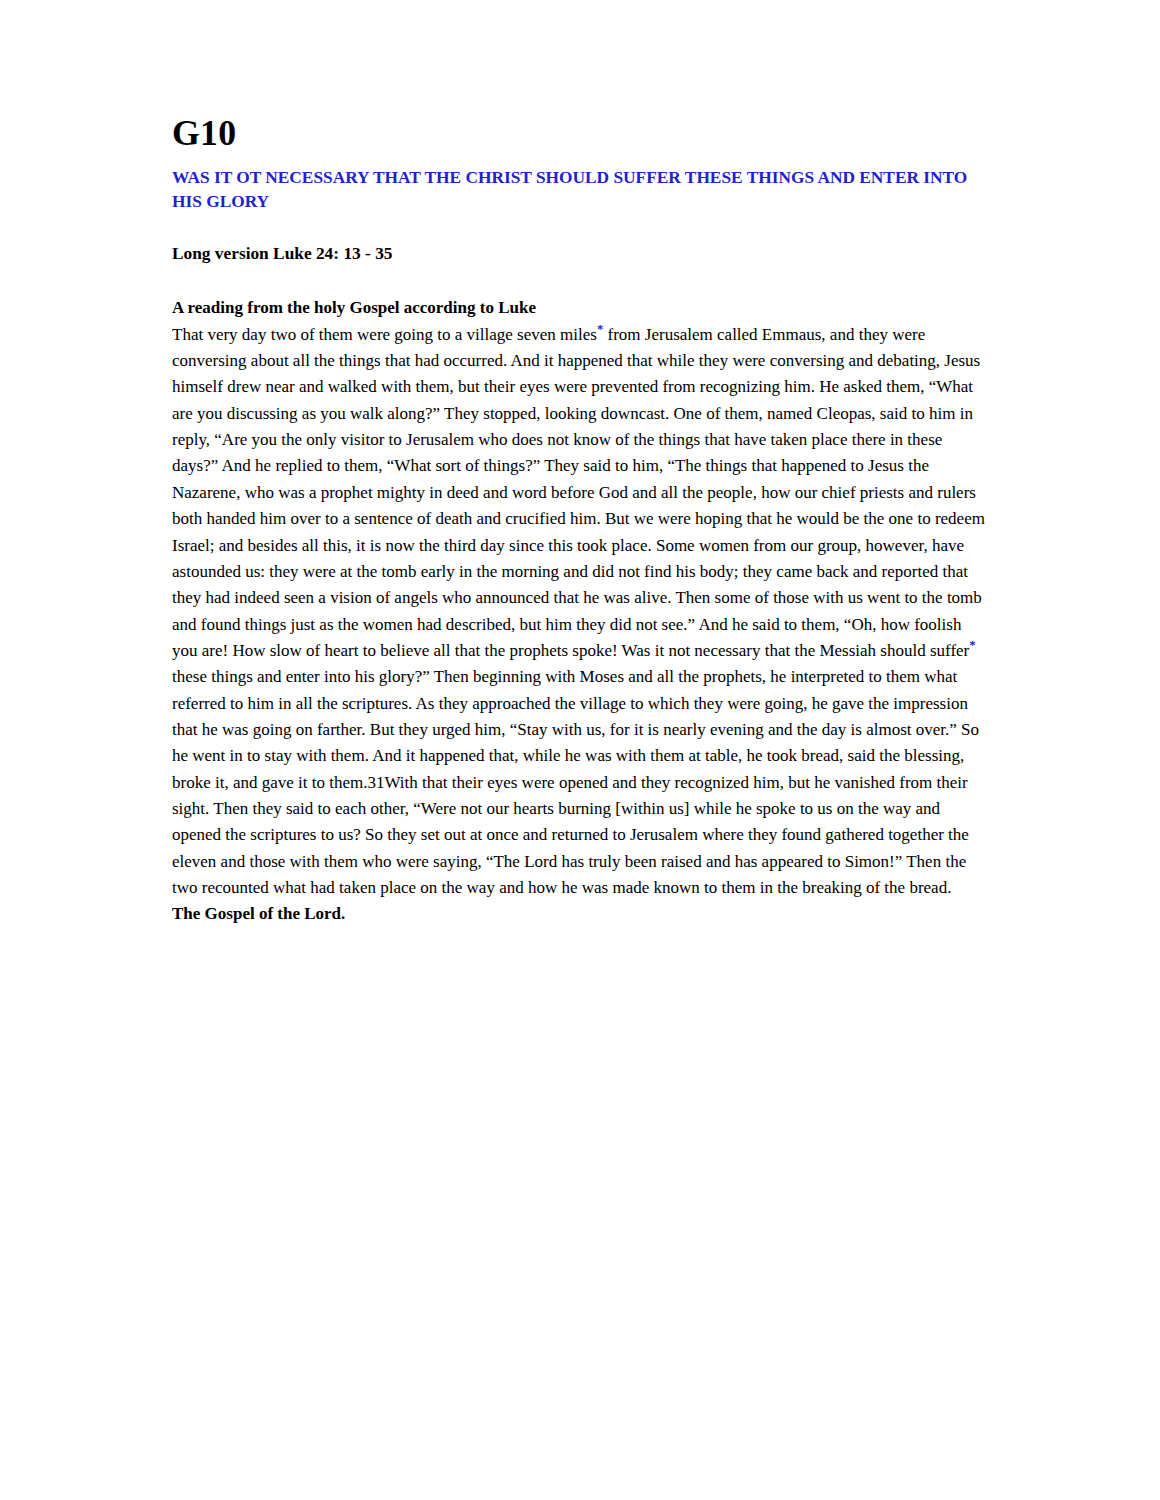G10
Was It Ot Necessary That the Christ Should Suffer These Things and Enter Into His Glory
Long version Luke 24: 13 - 35
A reading from the holy Gospel according to Luke
That very day two of them were going to a village seven miles* from Jerusalem called Emmaus, and they were conversing about all the things that had occurred. And it happened that while they were conversing and debating, Jesus himself drew near and walked with them, but their eyes were prevented from recognizing him. He asked them, “What are you discussing as you walk along?” They stopped, looking downcast. One of them, named Cleopas, said to him in reply, “Are you the only visitor to Jerusalem who does not know of the things that have taken place there in these days?” And he replied to them, “What sort of things?” They said to him, “The things that happened to Jesus the Nazarene, who was a prophet mighty in deed and word before God and all the people, how our chief priests and rulers both handed him over to a sentence of death and crucified him. But we were hoping that he would be the one to redeem Israel; and besides all this, it is now the third day since this took place. Some women from our group, however, have astounded us: they were at the tomb early in the morning and did not find his body; they came back and reported that they had indeed seen a vision of angels who announced that he was alive. Then some of those with us went to the tomb and found things just as the women had described, but him they did not see.” And he said to them, “Oh, how foolish you are! How slow of heart to believe all that the prophets spoke! Was it not necessary that the Messiah should suffer* these things and enter into his glory?” Then beginning with Moses and all the prophets, he interpreted to them what referred to him in all the scriptures. As they approached the village to which they were going, he gave the impression that he was going on farther. But they urged him, “Stay with us, for it is nearly evening and the day is almost over.” So he went in to stay with them. And it happened that, while he was with them at table, he took bread, said the blessing, broke it, and gave it to them.31With that their eyes were opened and they recognized him, but he vanished from their sight. Then they said to each other, “Were not our hearts burning [within us] while he spoke to us on the way and opened the scriptures to us? So they set out at once and returned to Jerusalem where they found gathered together the eleven and those with them who were saying, “The Lord has truly been raised and has appeared to Simon!” Then the two recounted what had taken place on the way and how he was made known to them in the breaking of the bread.
The Gospel of the Lord.